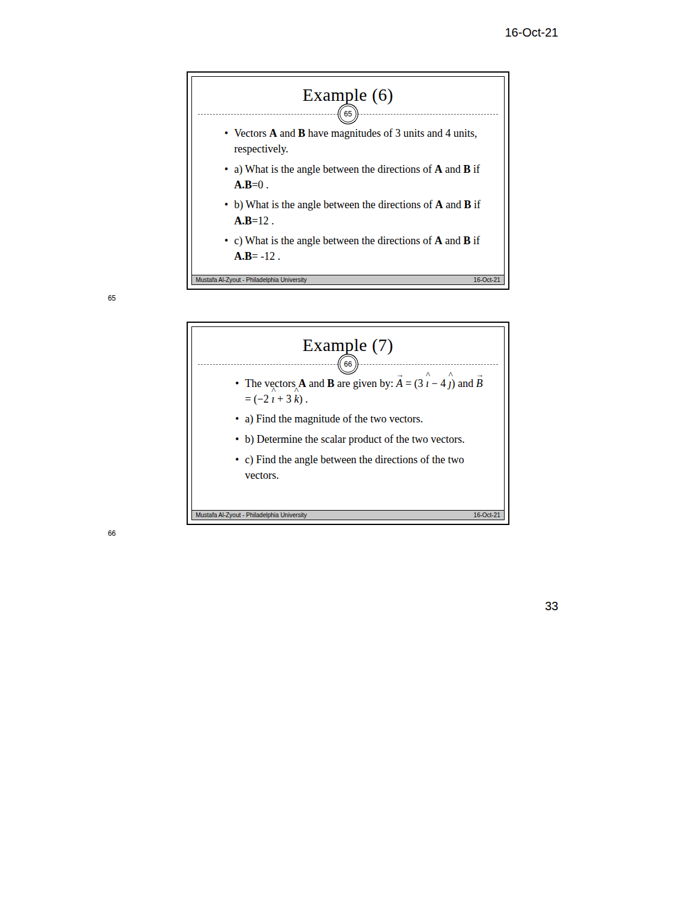16-Oct-21
Example (6)
65
Vectors A and B have magnitudes of 3 units and 4 units, respectively.
a) What is the angle between the directions of A and B if A.B=0 .
b) What is the angle between the directions of A and B if A.B=12 .
c) What is the angle between the directions of A and B if A.B= -12 .
Mustafa Al-Zyout - Philadelphia University 16-Oct-21
65
Example (7)
66
The vectors A and B are given by: A = (3 ı − 4 ȷ) and B = (−2 ı + 3 k) .
a) Find the magnitude of the two vectors.
b) Determine the scalar product of the two vectors.
c) Find the angle between the directions of the two vectors.
Mustafa Al-Zyout - Philadelphia University 16-Oct-21
66
33